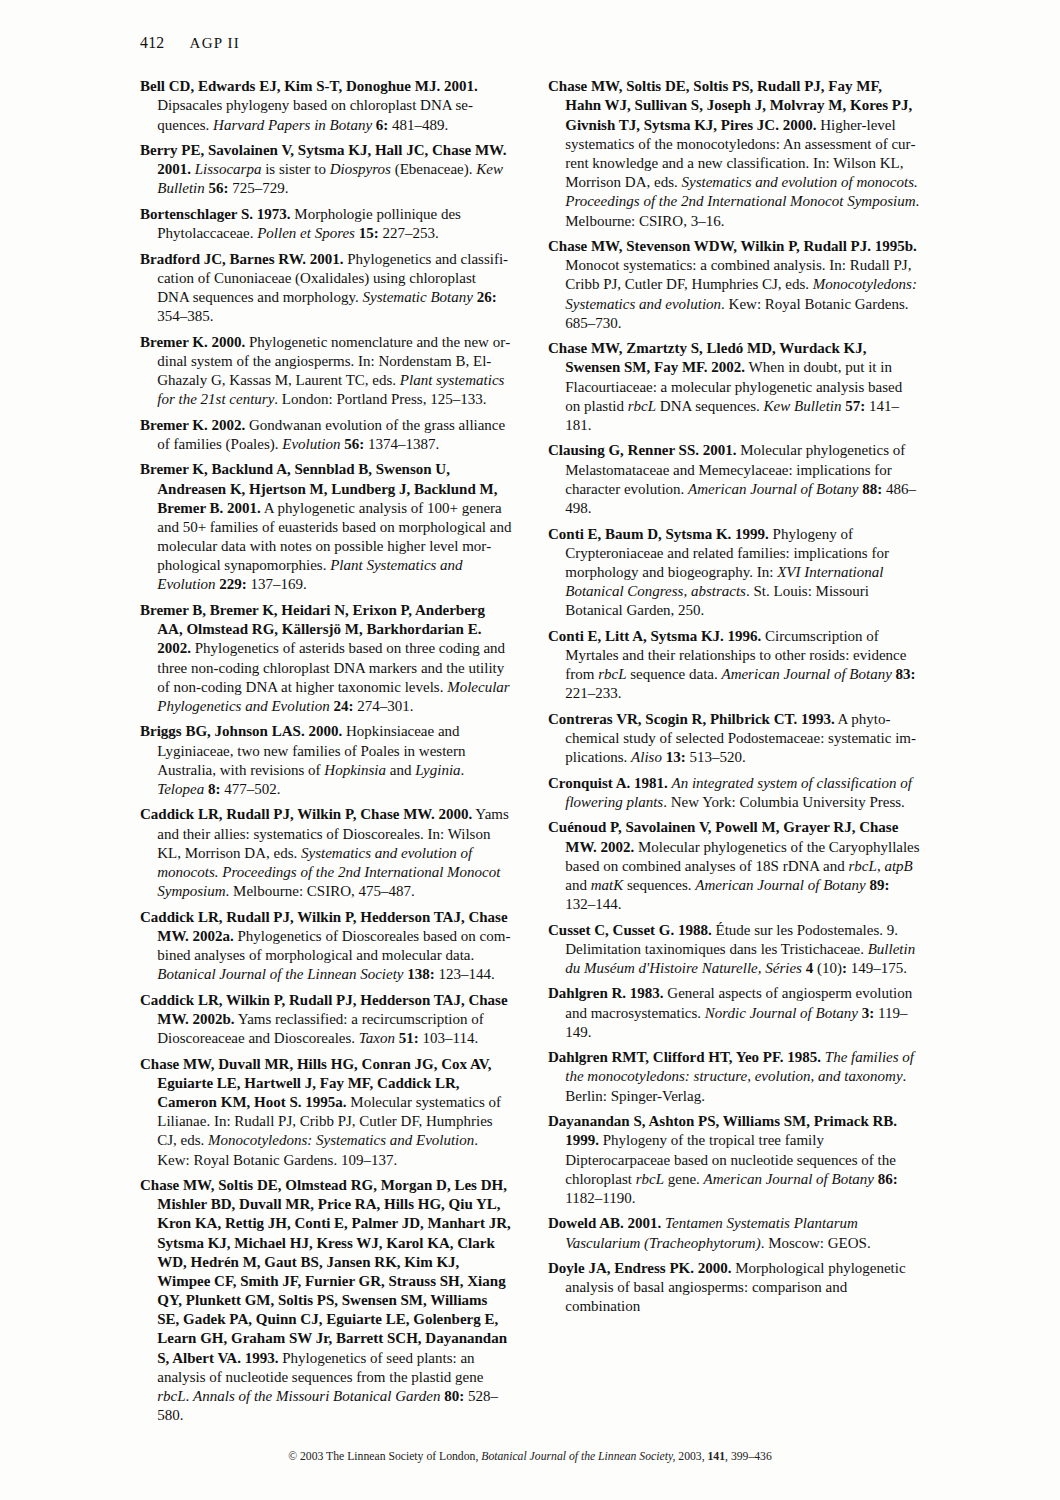412 AGP II
Bell CD, Edwards EJ, Kim S-T, Donoghue MJ. 2001. Dipsacales phylogeny based on chloroplast DNA sequences. Harvard Papers in Botany 6: 481–489.
Berry PE, Savolainen V, Sytsma KJ, Hall JC, Chase MW. 2001. Lissocarpa is sister to Diospyros (Ebenaceae). Kew Bulletin 56: 725–729.
Bortenschlager S. 1973. Morphologie pollinique des Phytolaccaceae. Pollen et Spores 15: 227–253.
Bradford JC, Barnes RW. 2001. Phylogenetics and classification of Cunoniaceae (Oxalidales) using chloroplast DNA sequences and morphology. Systematic Botany 26: 354–385.
Bremer K. 2000. Phylogenetic nomenclature and the new ordinal system of the angiosperms. In: Nordenstam B, El-Ghazaly G, Kassas M, Laurent TC, eds. Plant systematics for the 21st century. London: Portland Press, 125–133.
Bremer K. 2002. Gondwanan evolution of the grass alliance of families (Poales). Evolution 56: 1374–1387.
Bremer K, Backlund A, Sennblad B, Swenson U, Andreasen K, Hjertson M, Lundberg J, Backlund M, Bremer B. 2001. A phylogenetic analysis of 100+ genera and 50+ families of euasterids based on morphological and molecular data with notes on possible higher level morphological synapomorphies. Plant Systematics and Evolution 229: 137–169.
Bremer B, Bremer K, Heidari N, Erixon P, Anderberg AA, Olmstead RG, Källersjö M, Barkhordarian E. 2002. Phylogenetics of asterids based on three coding and three non-coding chloroplast DNA markers and the utility of non-coding DNA at higher taxonomic levels. Molecular Phylogenetics and Evolution 24: 274–301.
Briggs BG, Johnson LAS. 2000. Hopkinsiaceae and Lyginiaceae, two new families of Poales in western Australia, with revisions of Hopkinsia and Lyginia. Telopea 8: 477–502.
Caddick LR, Rudall PJ, Wilkin P, Chase MW. 2000. Yams and their allies: systematics of Dioscoreales. In: Wilson KL, Morrison DA, eds. Systematics and evolution of monocots. Proceedings of the 2nd International Monocot Symposium. Melbourne: CSIRO, 475–487.
Caddick LR, Rudall PJ, Wilkin P, Hedderson TAJ, Chase MW. 2002a. Phylogenetics of Dioscoreales based on combined analyses of morphological and molecular data. Botanical Journal of the Linnean Society 138: 123–144.
Caddick LR, Wilkin P, Rudall PJ, Hedderson TAJ, Chase MW. 2002b. Yams reclassified: a recircumscription of Dioscoreaceae and Dioscoreales. Taxon 51: 103–114.
Chase MW, Duvall MR, Hills HG, Conran JG, Cox AV, Eguiarte LE, Hartwell J, Fay MF, Caddick LR, Cameron KM, Hoot S. 1995a. Molecular systematics of Lilianae. In: Rudall PJ, Cribb PJ, Cutler DF, Humphries CJ, eds. Monocotyledons: Systematics and Evolution. Kew: Royal Botanic Gardens. 109–137.
Chase MW, Soltis DE, Olmstead RG, Morgan D, Les DH, Mishler BD, Duvall MR, Price RA, Hills HG, Qiu YL, Kron KA, Rettig JH, Conti E, Palmer JD, Manhart JR, Sytsma KJ, Michael HJ, Kress WJ, Karol KA, Clark WD, Hedrén M, Gaut BS, Jansen RK, Kim KJ, Wimpee CF, Smith JF, Furnier GR, Strauss SH, Xiang QY, Plunkett GM, Soltis PS, Swensen SM, Williams SE, Gadek PA, Quinn CJ, Eguiarte LE, Golenberg E, Learn GH, Graham SW Jr, Barrett SCH, Dayanandan S, Albert VA. 1993. Phylogenetics of seed plants: an analysis of nucleotide sequences from the plastid gene rbcL. Annals of the Missouri Botanical Garden 80: 528–580.
Chase MW, Soltis DE, Soltis PS, Rudall PJ, Fay MF, Hahn WJ, Sullivan S, Joseph J, Molvray M, Kores PJ, Givnish TJ, Sytsma KJ, Pires JC. 2000. Higher-level systematics of the monocotyledons: An assessment of current knowledge and a new classification. In: Wilson KL, Morrison DA, eds. Systematics and evolution of monocots. Proceedings of the 2nd International Monocot Symposium. Melbourne: CSIRO, 3–16.
Chase MW, Stevenson WDW, Wilkin P, Rudall PJ. 1995b. Monocot systematics: a combined analysis. In: Rudall PJ, Cribb PJ, Cutler DF, Humphries CJ, eds. Monocotyledons: Systematics and evolution. Kew: Royal Botanic Gardens. 685–730.
Chase MW, Zmartzty S, Lledó MD, Wurdack KJ, Swensen SM, Fay MF. 2002. When in doubt, put it in Flacourtiaceae: a molecular phylogenetic analysis based on plastid rbcL DNA sequences. Kew Bulletin 57: 141–181.
Clausing G, Renner SS. 2001. Molecular phylogenetics of Melastomataceae and Memecylaceae: implications for character evolution. American Journal of Botany 88: 486–498.
Conti E, Baum D, Sytsma K. 1999. Phylogeny of Crypteroniaceae and related families: implications for morphology and biogeography. In: XVI International Botanical Congress, abstracts. St. Louis: Missouri Botanical Garden, 250.
Conti E, Litt A, Sytsma KJ. 1996. Circumscription of Myrtales and their relationships to other rosids: evidence from rbcL sequence data. American Journal of Botany 83: 221–233.
Contreras VR, Scogin R, Philbrick CT. 1993. A phytochemical study of selected Podostemaceae: systematic implications. Aliso 13: 513–520.
Cronquist A. 1981. An integrated system of classification of flowering plants. New York: Columbia University Press.
Cuénoud P, Savolainen V, Powell M, Grayer RJ, Chase MW. 2002. Molecular phylogenetics of the Caryophyllales based on combined analyses of 18S rDNA and rbcL, atpB and matK sequences. American Journal of Botany 89: 132–144.
Cusset C, Cusset G. 1988. Étude sur les Podostemales. 9. Delimitation taxinomiques dans les Tristichaceae. Bulletin du Muséum d'Histoire Naturelle, Séries 4 (10): 149–175.
Dahlgren R. 1983. General aspects of angiosperm evolution and macrosystematics. Nordic Journal of Botany 3: 119–149.
Dahlgren RMT, Clifford HT, Yeo PF. 1985. The families of the monocotyledons: structure, evolution, and taxonomy. Berlin: Spinger-Verlag.
Dayanandan S, Ashton PS, Williams SM, Primack RB. 1999. Phylogeny of the tropical tree family Dipterocarpaceae based on nucleotide sequences of the chloroplast rbcL gene. American Journal of Botany 86: 1182–1190.
Doweld AB. 2001. Tentamen Systematis Plantarum Vascularium (Tracheophytorum). Moscow: GEOS.
Doyle JA, Endress PK. 2000. Morphological phylogenetic analysis of basal angiosperms: comparison and combination
© 2003 The Linnean Society of London, Botanical Journal of the Linnean Society, 2003, 141, 399–436